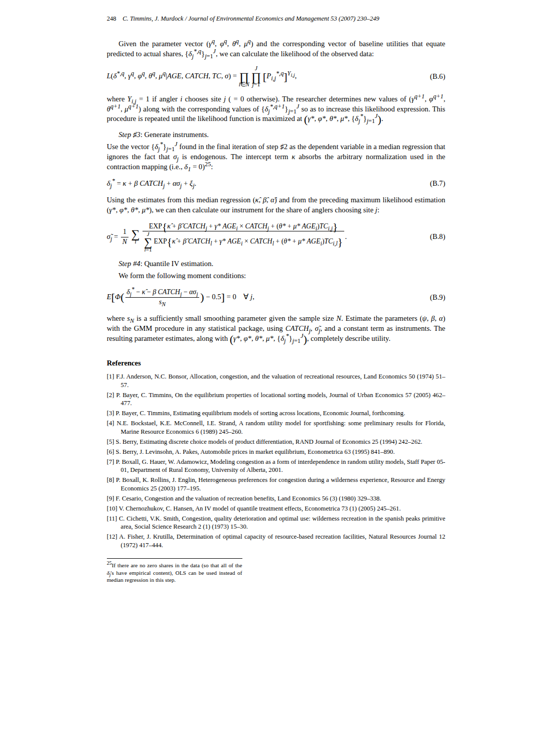248 C. Timmins, J. Murdock / Journal of Environmental Economics and Management 53 (2007) 230–249
Given the parameter vector (γq, φq, θq, μq) and the corresponding vector of baseline utilities that equate predicted to actual shares, {δj*,q}j=1J, we can calculate the likelihood of the observed data:
L(δ*,q, γq, φq, θq, μq|AGE, CATCH, TC, σ) = ∏i∈N J∏j=1 [Pi,j*,q]Yi,j,
(B.6)
where Yi,j = 1 if angler i chooses site j ( = 0 otherwise). The researcher determines new values of (γq+1, φq+1, θq+1, μq+1) along with the corresponding values of {δj*,q+1}j=1J so as to increase this likelihood expression. This procedure is repeated until the likelihood function is maximized at (γ*, φ*, θ*, μ*, {δj*}j=1J).
Step ♯3: Generate instruments.
Use the vector {δj*}j=1J found in the final iteration of step ♯2 as the dependent variable in a median regression that ignores the fact that σj is endogenous. The intercept term κ absorbs the arbitrary normalization used in the contraction mapping (i.e., δ1 = 0)25:
δj* = κ + β CATCHj + ασj + ξj.
(B.7)
Using the estimates from this median regression (κ̂, β̂, α̂) and from the preceding maximum likelihood estimation (γ*, φ*, θ*, μ*), we can then calculate our instrument for the share of anglers choosing site j:
σ̃j = 1 N ∑i EXP{κ̂ + β̂ CATCHj + γ* AGEi × CATCHj + (θ* + μ* AGEi)TCi,j} J∑l=1 EXP{κ̂ + β̂ CATCHl + γ* AGEi × CATCHl + (θ* + μ* AGEi)TCi,l} .
(B.8)
Step #4: Quantile IV estimation.
We form the following moment conditions:
E[Φ(δj* − κ̂ − β CATCHj − ασj sN) − 0.5] = 0 ∀ j,
(B.9)
where sN is a sufficiently small smoothing parameter given the sample size N. Estimate the parameters (ψ, β, α) with the GMM procedure in any statistical package, using CATCHj, σ̃j, and a constant term as instruments. The resulting parameter estimates, along with (γ*, φ*, θ*, μ*, {δj*}j=1J), completely describe utility.
References
[1] F.J. Anderson, N.C. Bonsor, Allocation, congestion, and the valuation of recreational resources, Land Economics 50 (1974) 51–57.
[2] P. Bayer, C. Timmins, On the equilibrium properties of locational sorting models, Journal of Urban Economics 57 (2005) 462–477.
[3] P. Bayer, C. Timmins, Estimating equilibrium models of sorting across locations, Economic Journal, forthcoming.
[4] N.E. Bockstael, K.E. McConnell, I.E. Strand, A random utility model for sportfishing: some preliminary results for Florida, Marine Resource Economics 6 (1989) 245–260.
[5] S. Berry, Estimating discrete choice models of product differentiation, RAND Journal of Economics 25 (1994) 242–262.
[6] S. Berry, J. Levinsohn, A. Pakes, Automobile prices in market equilibrium, Econometrica 63 (1995) 841–890.
[7] P. Boxall, G. Hauer, W. Adamowicz, Modeling congestion as a form of interdependence in random utility models, Staff Paper 05-01, Department of Rural Economy, University of Alberta, 2001.
[8] P. Boxall, K. Rollins, J. Englin, Heterogeneous preferences for congestion during a wilderness experience, Resource and Energy Economics 25 (2003) 177–195.
[9] F. Cesario, Congestion and the valuation of recreation benefits, Land Economics 56 (3) (1980) 329–338.
[10] V. Chernozhukov, C. Hansen, An IV model of quantile treatment effects, Econometrica 73 (1) (2005) 245–261.
[11] C. Cichetti, V.K. Smith, Congestion, quality deterioration and optimal use: wilderness recreation in the spanish peaks primitive area, Social Science Research 2 (1) (1973) 15–30.
[12] A. Fisher, J. Krutilla, Determination of optimal capacity of resource-based recreation facilities, Natural Resources Journal 12 (1972) 417–444.
25If there are no zero shares in the data (so that all of the δj's have empirical content), OLS can be used instead of median regression in this step.